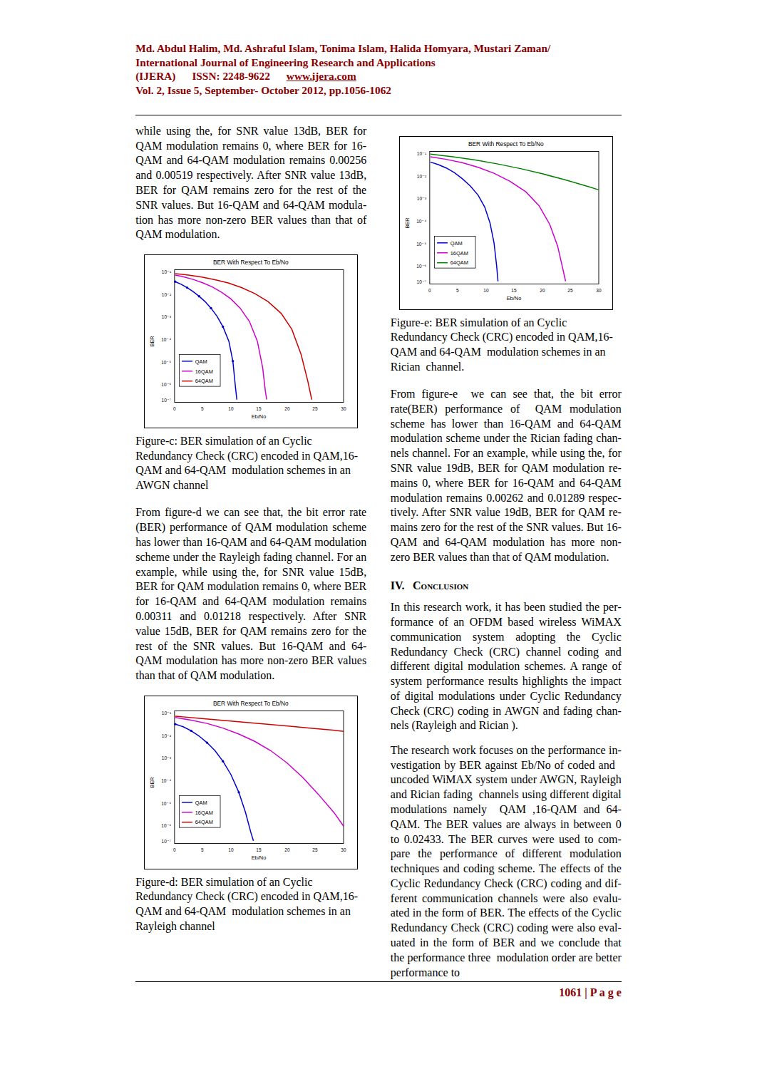Md. Abdul Halim, Md. Ashraful Islam, Tonima Islam, Halida Homyara, Mustari Zaman/
International Journal of Engineering Research and Applications
(IJERA) ISSN: 2248-9622 www.ijera.com
Vol. 2, Issue 5, September- October 2012, pp.1056-1062
while using the, for SNR value 13dB, BER for QAM modulation remains 0, where BER for 16-QAM and 64-QAM modulation remains 0.00256 and 0.00519 respectively. After SNR value 13dB, BER for QAM remains zero for the rest of the SNR values. But 16-QAM and 64-QAM modulation has more non-zero BER values than that of QAM modulation.
BER With Respect To Eb/No 10⁻¹ 10⁻² 10⁻³ 10⁻⁴ 10⁻⁵ 10⁻⁶ 10⁻⁷ 0 5 10 15 20 25 30 Eb/No BER QAM 16QAM 64QAM
Figure-c: BER simulation of an Cyclic Redundancy Check (CRC) encoded in QAM,16-QAM and 64-QAM modulation schemes in an AWGN channel
From figure-d we can see that, the bit error rate (BER) performance of QAM modulation scheme has lower than 16-QAM and 64-QAM modulation scheme under the Rayleigh fading channel. For an example, while using the, for SNR value 15dB, BER for QAM modulation remains 0, where BER for 16-QAM and 64-QAM modulation remains 0.00311 and 0.01218 respectively. After SNR value 15dB, BER for QAM remains zero for the rest of the SNR values. But 16-QAM and 64-QAM modulation has more non-zero BER values than that of QAM modulation.
BER With Respect To Eb/No 10⁻¹ 10⁻² 10⁻³ 10⁻⁴ 10⁻⁵ 10⁻⁶ 10⁻⁷ 0 5 10 15 20 25 30 Eb/No BER QAM 16QAM 64QAM
Figure-d: BER simulation of an Cyclic Redundancy Check (CRC) encoded in QAM,16-QAM and 64-QAM modulation schemes in an Rayleigh channel
BER With Respect To Eb/No 10⁻¹ 10⁻² 10⁻³ 10⁻⁴ 10⁻⁵ 10⁻⁶ 10⁻⁷ 0 5 10 15 20 25 30 Eb/No BER QAM 16QAM 64QAM
Figure-e: BER simulation of an Cyclic Redundancy Check (CRC) encoded in QAM,16-QAM and 64-QAM modulation schemes in an Rician channel.
From figure-e we can see that, the bit error rate(BER) performance of QAM modulation scheme has lower than 16-QAM and 64-QAM modulation scheme under the Rician fading channels channel. For an example, while using the, for SNR value 19dB, BER for QAM modulation remains 0, where BER for 16-QAM and 64-QAM modulation remains 0.00262 and 0.01289 respectively. After SNR value 19dB, BER for QAM remains zero for the rest of the SNR values. But 16-QAM and 64-QAM modulation has more non-zero BER values than that of QAM modulation.
IV. Conclusion
In this research work, it has been studied the performance of an OFDM based wireless WiMAX communication system adopting the Cyclic Redundancy Check (CRC) channel coding and different digital modulation schemes. A range of system performance results highlights the impact of digital modulations under Cyclic Redundancy Check (CRC) coding in AWGN and fading channels (Rayleigh and Rician ).
The research work focuses on the performance investigation by BER against Eb/No of coded and uncoded WiMAX system under AWGN, Rayleigh and Rician fading channels using different digital modulations namely QAM ,16-QAM and 64-QAM. The BER values are always in between 0 to 0.02433. The BER curves were used to compare the performance of different modulation techniques and coding scheme. The effects of the Cyclic Redundancy Check (CRC) coding and different communication channels were also evaluated in the form of BER. The effects of the Cyclic Redundancy Check (CRC) coding were also evaluated in the form of BER and we conclude that the performance three modulation order are better performance to
1061 | P a g e